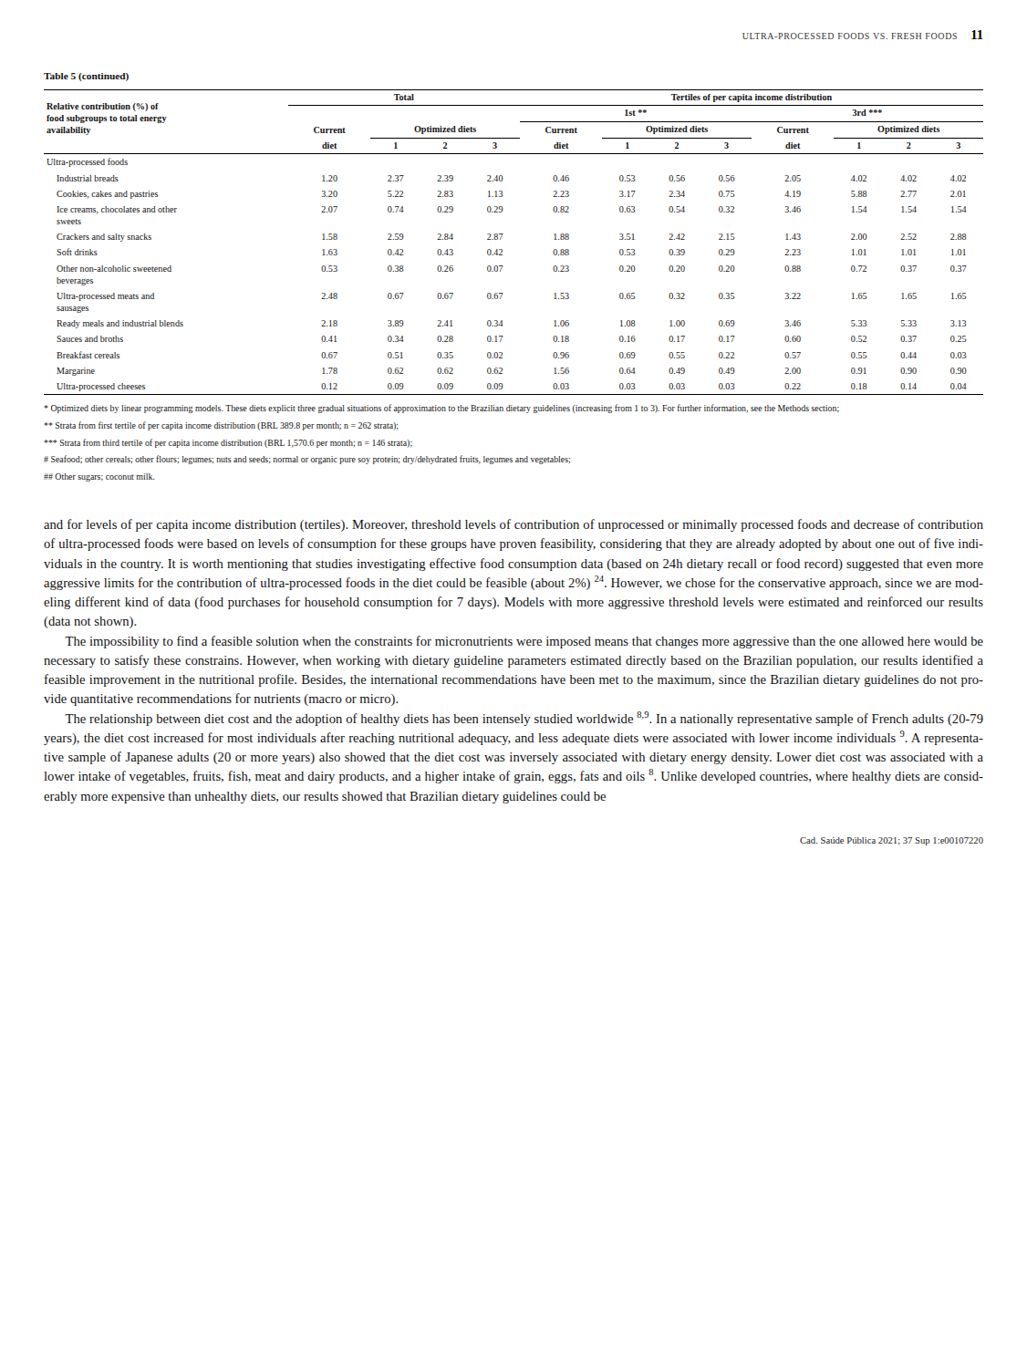Ultra-processed foods vs. fresh foods 11
Table 5 (continued)
| Relative contribution (%) of food subgroups to total energy availability | Total | Tertiles of per capita income distribution |
| --- | --- | --- |
| | 1st ** | 3rd *** |
| Current | Optimized diets | Current | Optimized diets | Current | Optimized diets |
| | diet | 1 | 2 | 3 | diet | 1 | 2 | 3 | diet | 1 | 2 | 3 |
| Ultra-processed foods | |
| Industrial breads | 1.20 | 2.37 | 2.39 | 2.40 | 0.46 | 0.53 | 0.56 | 0.56 | 2.05 | 4.02 | 4.02 | 4.02 |
| Cookies, cakes and pastries | 3.20 | 5.22 | 2.83 | 1.13 | 2.23 | 3.17 | 2.34 | 0.75 | 4.19 | 5.88 | 2.77 | 2.01 |
| Ice creams, chocolates and other sweets | 2.07 | 0.74 | 0.29 | 0.29 | 0.82 | 0.63 | 0.54 | 0.32 | 3.46 | 1.54 | 1.54 | 1.54 |
| Crackers and salty snacks | 1.58 | 2.59 | 2.84 | 2.87 | 1.88 | 3.51 | 2.42 | 2.15 | 1.43 | 2.00 | 2.52 | 2.88 |
| Soft drinks | 1.63 | 0.42 | 0.43 | 0.42 | 0.88 | 0.53 | 0.39 | 0.29 | 2.23 | 1.01 | 1.01 | 1.01 |
| Other non-alcoholic sweetened beverages | 0.53 | 0.38 | 0.26 | 0.07 | 0.23 | 0.20 | 0.20 | 0.20 | 0.88 | 0.72 | 0.37 | 0.37 |
| Ultra-processed meats and sausages | 2.48 | 0.67 | 0.67 | 0.67 | 1.53 | 0.65 | 0.32 | 0.35 | 3.22 | 1.65 | 1.65 | 1.65 |
| Ready meals and industrial blends | 2.18 | 3.89 | 2.41 | 0.34 | 1.06 | 1.08 | 1.00 | 0.69 | 3.46 | 5.33 | 5.33 | 3.13 |
| Sauces and broths | 0.41 | 0.34 | 0.28 | 0.17 | 0.18 | 0.16 | 0.17 | 0.17 | 0.60 | 0.52 | 0.37 | 0.25 |
| Breakfast cereals | 0.67 | 0.51 | 0.35 | 0.02 | 0.96 | 0.69 | 0.55 | 0.22 | 0.57 | 0.55 | 0.44 | 0.03 |
| Margarine | 1.78 | 0.62 | 0.62 | 0.62 | 1.56 | 0.64 | 0.49 | 0.49 | 2.00 | 0.91 | 0.90 | 0.90 |
| Ultra-processed cheeses | 0.12 | 0.09 | 0.09 | 0.09 | 0.03 | 0.03 | 0.03 | 0.03 | 0.22 | 0.18 | 0.14 | 0.04 |
* Optimized diets by linear programming models. These diets explicit three gradual situations of approximation to the Brazilian dietary guidelines (increasing from 1 to 3). For further information, see the Methods section;
** Strata from first tertile of per capita income distribution (BRL 389.8 per month; n = 262 strata);
*** Strata from third tertile of per capita income distribution (BRL 1,570.6 per month; n = 146 strata);
# Seafood; other cereals; other flours; legumes; nuts and seeds; normal or organic pure soy protein; dry/dehydrated fruits, legumes and vegetables;
## Other sugars; coconut milk.
and for levels of per capita income distribution (tertiles). Moreover, threshold levels of contribution of unprocessed or minimally processed foods and decrease of contribution of ultra-processed foods were based on levels of consumption for these groups have proven feasibility, considering that they are already adopted by about one out of five individuals in the country. It is worth mentioning that studies investigating effective food consumption data (based on 24h dietary recall or food record) suggested that even more aggressive limits for the contribution of ultra-processed foods in the diet could be feasible (about 2%) 24. However, we chose for the conservative approach, since we are modeling different kind of data (food purchases for household consumption for 7 days). Models with more aggressive threshold levels were estimated and reinforced our results (data not shown).
The impossibility to find a feasible solution when the constraints for micronutrients were imposed means that changes more aggressive than the one allowed here would be necessary to satisfy these constrains. However, when working with dietary guideline parameters estimated directly based on the Brazilian population, our results identified a feasible improvement in the nutritional profile. Besides, the international recommendations have been met to the maximum, since the Brazilian dietary guidelines do not provide quantitative recommendations for nutrients (macro or micro).
The relationship between diet cost and the adoption of healthy diets has been intensely studied worldwide 8,9. In a nationally representative sample of French adults (20-79 years), the diet cost increased for most individuals after reaching nutritional adequacy, and less adequate diets were associated with lower income individuals 9. A representative sample of Japanese adults (20 or more years) also showed that the diet cost was inversely associated with dietary energy density. Lower diet cost was associated with a lower intake of vegetables, fruits, fish, meat and dairy products, and a higher intake of grain, eggs, fats and oils 8. Unlike developed countries, where healthy diets are considerably more expensive than unhealthy diets, our results showed that Brazilian dietary guidelines could be
Cad. Saúde Pública 2021; 37 Sup 1:e00107220